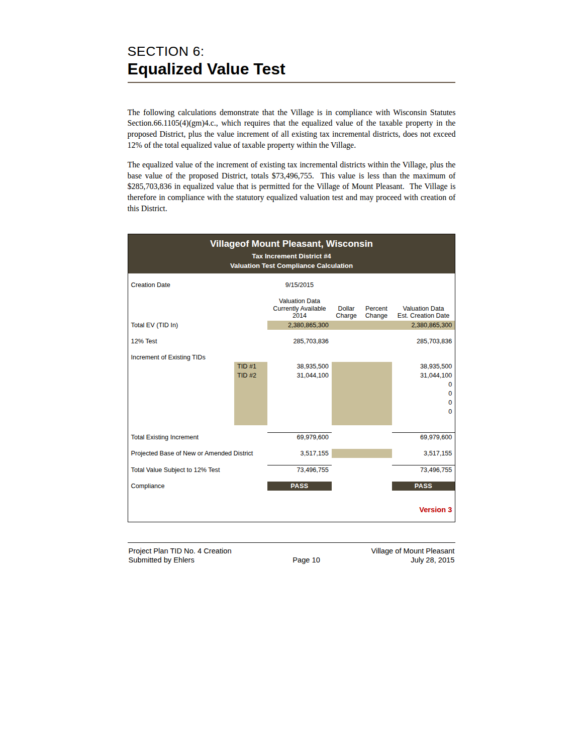SECTION 6:
Equalized Value Test
The following calculations demonstrate that the Village is in compliance with Wisconsin Statutes Section.66.1105(4)(gm)4.c., which requires that the equalized value of the taxable property in the proposed District, plus the value increment of all existing tax incremental districts, does not exceed 12% of the total equalized value of taxable property within the Village.
The equalized value of the increment of existing tax incremental districts within the Village, plus the base value of the proposed District, totals $73,496,755. This value is less than the maximum of $285,703,836 in equalized value that is permitted for the Village of Mount Pleasant. The Village is therefore in compliance with the statutory equalized valuation test and may proceed with creation of this District.
| Villageof Mount Pleasant, Wisconsin |
| Tax Increment District #4 |
| Valuation Test Compliance Calculation |
| Creation Date | | 9/15/2015 | | | |
| | | Valuation Data Currently Available 2014 | Dollar Charge | Percent Change | Valuation Data Est. Creation Date |
| Total EV (TID In) | | 2,380,865,300 | | | 2,380,865,300 |
| 12% Test | | 285,703,836 | | | 285,703,836 |
| Increment of Existing TIDs | | | | | |
| | TID #1 | 38,935,500 | | | 38,935,500 |
| | TID #2 | 31,044,100 | | | 31,044,100 |
| | | | | | 0 |
| | | | | | 0 |
| | | | | | 0 |
| | | | | | 0 |
| Total Existing Increment | | 69,979,600 | | | 69,979,600 |
| Projected Base of New or Amended District | 3,517,155 | | | 3,517,155 |
| Total Value Subject to 12% Test | 73,496,755 | | | 73,496,755 |
| Compliance | | PASS | | | PASS |
| Version 3 |
| Project Plan TID No. 4 Creation | | Village of Mount Pleasant |
| Submitted by Ehlers | Page 10 | July 28, 2015 |